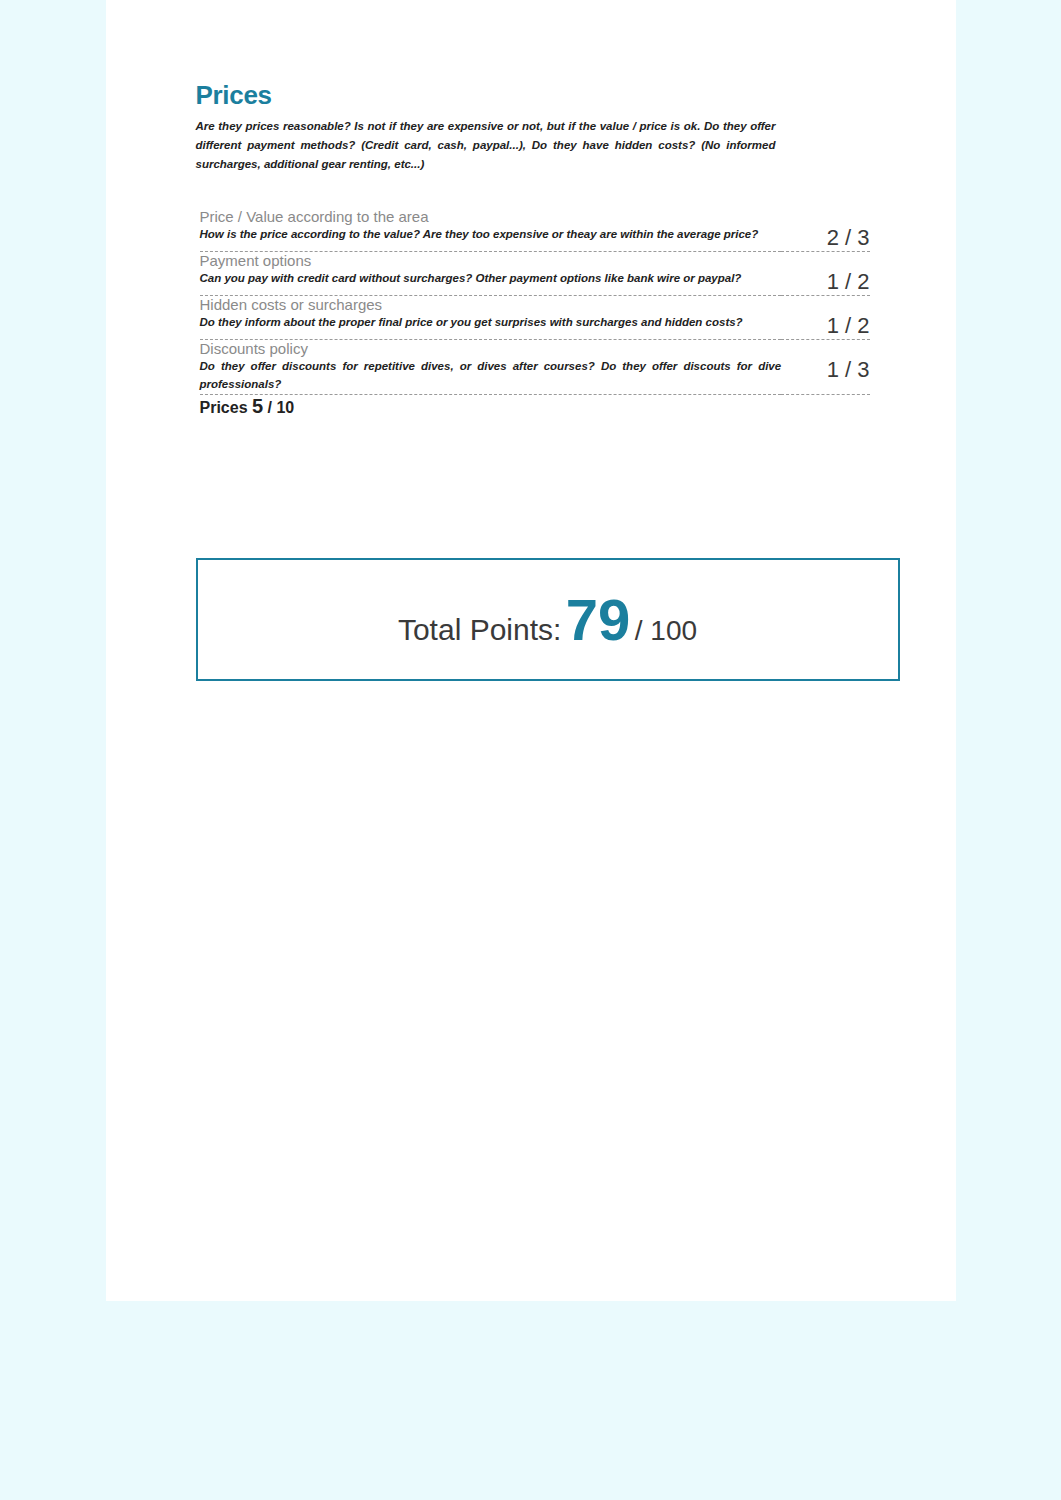Prices
Are they prices reasonable? Is not if they are expensive or not, but if the value / price is ok. Do they offer different payment methods? (Credit card, cash, paypal...), Do they have hidden costs? (No informed surcharges, additional gear renting, etc...)
| Price / Value according to the area | |
| How is the price according to the value? Are they too expensive or theay are within the average price? | 2 / 3 |
| Payment options | |
| Can you pay with credit card without surcharges? Other payment options like bank wire or paypal? | 1 / 2 |
| Hidden costs or surcharges | |
| Do they inform about the proper final price or you get surprises with surcharges and hidden costs? | 1 / 2 |
| Discounts policy | |
| Do they offer discounts for repetitive dives, or dives after courses? Do they offer discouts for dive professionals? | 1 / 3 |
| Prices 5 / 10 | |
Total Points: 79 / 100